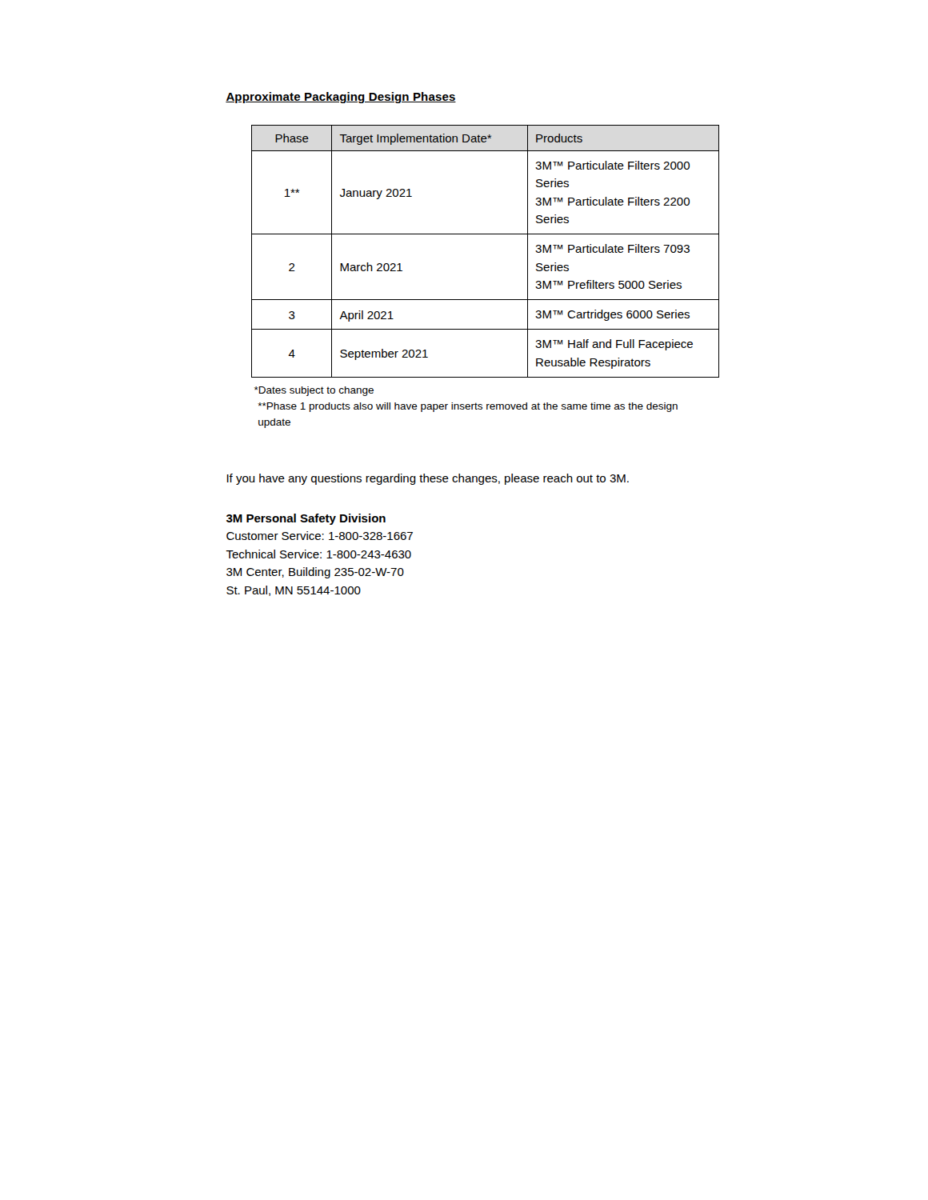Approximate Packaging Design Phases
| Phase | Target Implementation Date* | Products |
| --- | --- | --- |
| 1** | January 2021 | 3M™ Particulate Filters 2000 Series 3M™ Particulate Filters 2200 Series |
| 2 | March 2021 | 3M™ Particulate Filters 7093 Series 3M™ Prefilters 5000 Series |
| 3 | April 2021 | 3M™ Cartridges 6000 Series |
| 4 | September 2021 | 3M™ Half and Full Facepiece Reusable Respirators |
*Dates subject to change
**Phase 1 products also will have paper inserts removed at the same time as the design update
If you have any questions regarding these changes, please reach out to 3M.
3M Personal Safety Division
Customer Service: 1-800-328-1667
Technical Service: 1-800-243-4630
3M Center, Building 235-02-W-70
St. Paul, MN 55144-1000